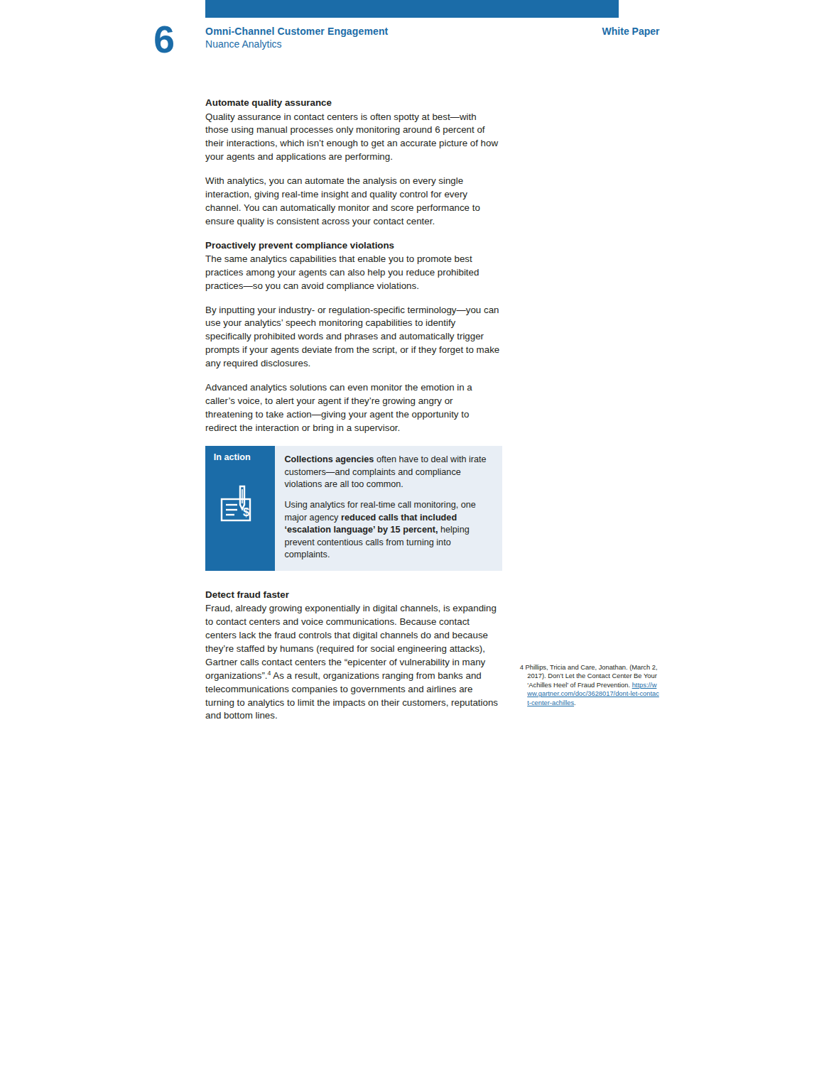6
Omni-Channel Customer Engagement
Nuance Analytics
White Paper
Automate quality assurance
Quality assurance in contact centers is often spotty at best—with those using manual processes only monitoring around 6 percent of their interactions, which isn’t enough to get an accurate picture of how your agents and applications are performing.
With analytics, you can automate the analysis on every single interaction, giving real-time insight and quality control for every channel. You can automatically monitor and score performance to ensure quality is consistent across your contact center.
Proactively prevent compliance violations
The same analytics capabilities that enable you to promote best practices among your agents can also help you reduce prohibited practices—so you can avoid compliance violations.
By inputting your industry- or regulation-specific terminology—you can use your analytics’ speech monitoring capabilities to identify specifically prohibited words and phrases and automatically trigger prompts if your agents deviate from the script, or if they forget to make any required disclosures.
Advanced analytics solutions can even monitor the emotion in a caller’s voice, to alert your agent if they’re growing angry or threatening to take action—giving your agent the opportunity to redirect the interaction or bring in a supervisor.
In action
$
Collections agencies often have to deal with irate customers—and complaints and compliance violations are all too common.
Using analytics for real-time call monitoring, one major agency reduced calls that included ‘escalation language’ by 15 percent, helping prevent contentious calls from turning into complaints.
Detect fraud faster
Fraud, already growing exponentially in digital channels, is expanding to contact centers and voice communications. Because contact centers lack the fraud controls that digital channels do and because they’re staffed by humans (required for social engineering attacks), Gartner calls contact centers the “epicenter of vulnerability in many organizations”.4 As a result, organizations ranging from banks and telecommunications companies to governments and airlines are turning to analytics to limit the impacts on their customers, reputations and bottom lines.
4 Phillips, Tricia and Care, Jonathan. (March 2, 2017). Don’t Let the Contact Center Be Your ‘Achilles Heel’ of Fraud Prevention. https://www.gartner.com/doc/3628017/dont-let-contact-center-achilles.